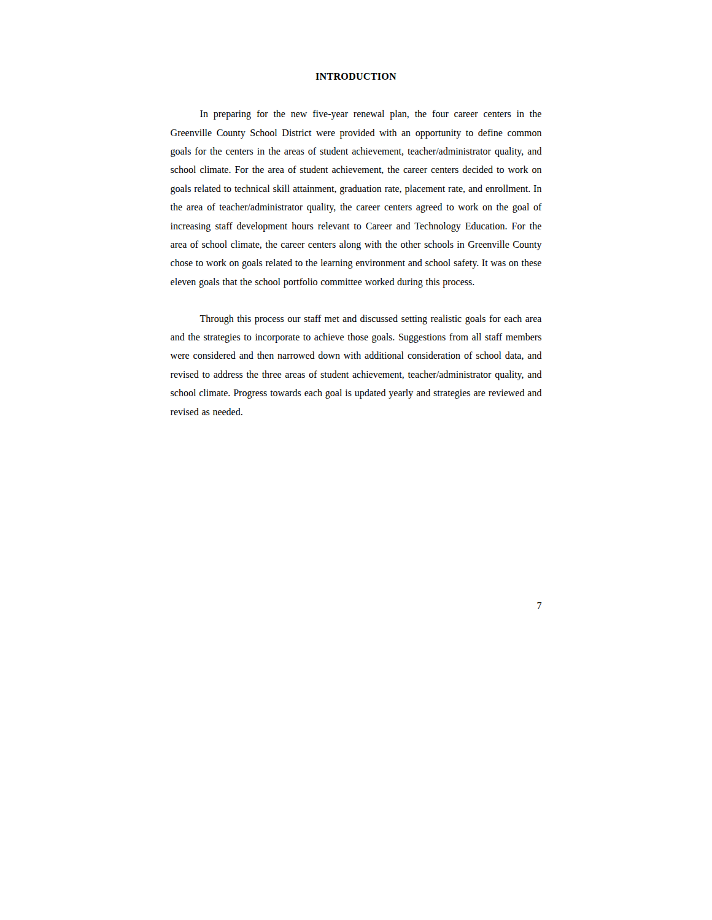INTRODUCTION
In preparing for the new five-year renewal plan, the four career centers in the Greenville County School District were provided with an opportunity to define common goals for the centers in the areas of student achievement, teacher/administrator quality, and school climate. For the area of student achievement, the career centers decided to work on goals related to technical skill attainment, graduation rate, placement rate, and enrollment. In the area of teacher/administrator quality, the career centers agreed to work on the goal of increasing staff development hours relevant to Career and Technology Education. For the area of school climate, the career centers along with the other schools in Greenville County chose to work on goals related to the learning environment and school safety. It was on these eleven goals that the school portfolio committee worked during this process.
Through this process our staff met and discussed setting realistic goals for each area and the strategies to incorporate to achieve those goals. Suggestions from all staff members were considered and then narrowed down with additional consideration of school data, and revised to address the three areas of student achievement, teacher/administrator quality, and school climate. Progress towards each goal is updated yearly and strategies are reviewed and revised as needed.
7